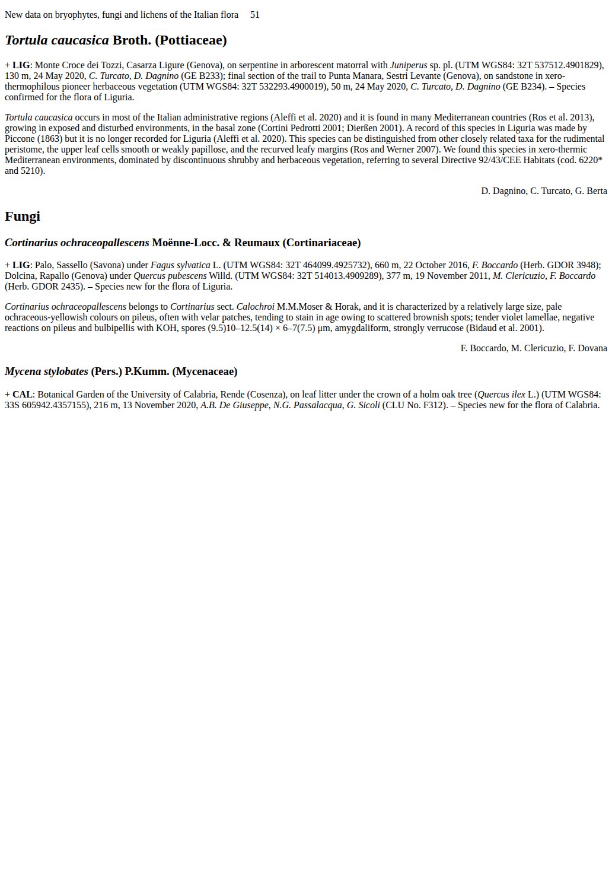New data on bryophytes, fungi and lichens of the Italian flora 51
Tortula caucasica Broth. (Pottiaceae)
+ LIG: Monte Croce dei Tozzi, Casarza Ligure (Genova), on serpentine in arborescent matorral with Juniperus sp. pl. (UTM WGS84: 32T 537512.4901829), 130 m, 24 May 2020, C. Turcato, D. Dagnino (GE B233); final section of the trail to Punta Manara, Sestri Levante (Genova), on sandstone in xero-thermophilous pioneer herbaceous vegetation (UTM WGS84: 32T 532293.4900019), 50 m, 24 May 2020, C. Turcato, D. Dagnino (GE B234). – Species confirmed for the flora of Liguria.
Tortula caucasica occurs in most of the Italian administrative regions (Aleffi et al. 2020) and it is found in many Mediterranean countries (Ros et al. 2013), growing in exposed and disturbed environments, in the basal zone (Cortini Pedrotti 2001; Dierßen 2001). A record of this species in Liguria was made by Piccone (1863) but it is no longer recorded for Liguria (Aleffi et al. 2020). This species can be distinguished from other closely related taxa for the rudimental peristome, the upper leaf cells smooth or weakly papillose, and the recurved leafy margins (Ros and Werner 2007). We found this species in xero-thermic Mediterranean environments, dominated by discontinuous shrubby and herbaceous vegetation, referring to several Directive 92/43/CEE Habitats (cod. 6220* and 5210).
D. Dagnino, C. Turcato, G. Berta
Fungi
Cortinarius ochraceopallescens Moënne-Locc. & Reumaux (Cortinariaceae)
+ LIG: Palo, Sassello (Savona) under Fagus sylvatica L. (UTM WGS84: 32T 464099.4925732), 660 m, 22 October 2016, F. Boccardo (Herb. GDOR 3948); Dolcina, Rapallo (Genova) under Quercus pubescens Willd. (UTM WGS84: 32T 514013.4909289), 377 m, 19 November 2011, M. Clericuzio, F. Boccardo (Herb. GDOR 2435). – Species new for the flora of Liguria.
Cortinarius ochraceopallescens belongs to Cortinarius sect. Calochroi M.M.Moser & Horak, and it is characterized by a relatively large size, pale ochraceous-yellowish colours on pileus, often with velar patches, tending to stain in age owing to scattered brownish spots; tender violet lamellae, negative reactions on pileus and bulbipellis with KOH, spores (9.5)10–12.5(14) × 6–7(7.5) μm, amygdaliform, strongly verrucose (Bidaud et al. 2001).
F. Boccardo, M. Clericuzio, F. Dovana
Mycena stylobates (Pers.) P.Kumm. (Mycenaceae)
+ CAL: Botanical Garden of the University of Calabria, Rende (Cosenza), on leaf litter under the crown of a holm oak tree (Quercus ilex L.) (UTM WGS84: 33S 605942.4357155), 216 m, 13 November 2020, A.B. De Giuseppe, N.G. Passalacqua, G. Sicoli (CLU No. F312). – Species new for the flora of Calabria.